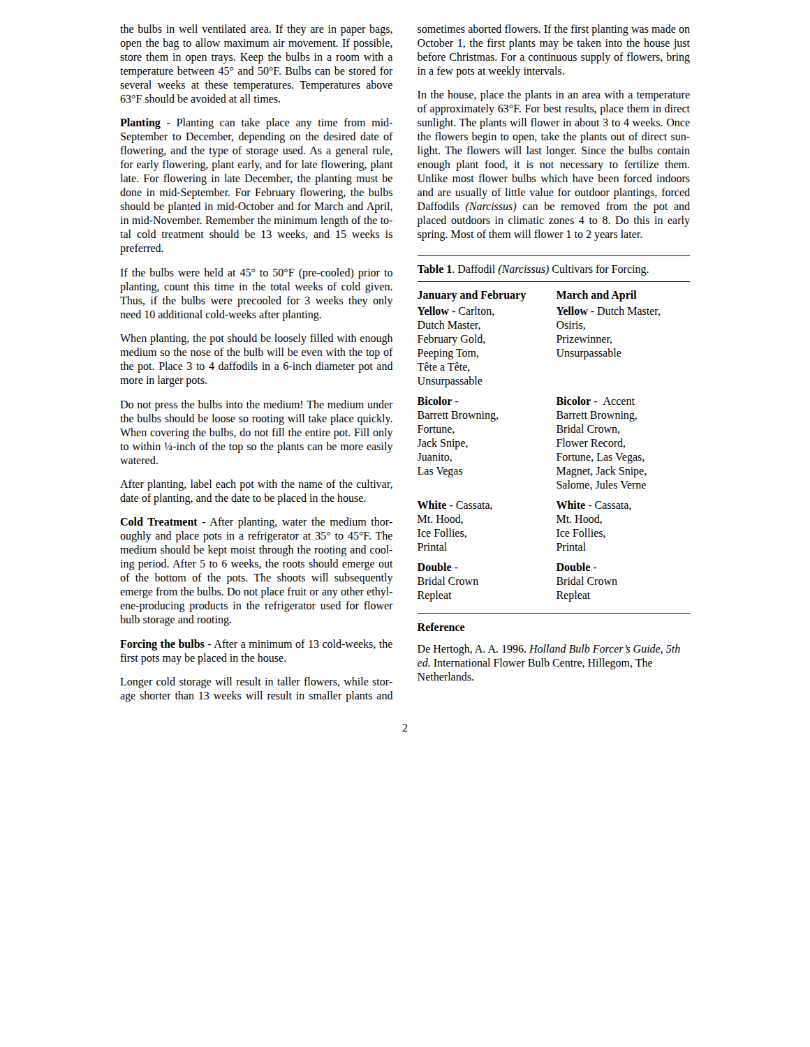the bulbs in well ventilated area. If they are in paper bags, open the bag to allow maximum air movement. If possible, store them in open trays. Keep the bulbs in a room with a temperature between 45° and 50°F. Bulbs can be stored for several weeks at these temperatures. Temperatures above 63°F should be avoided at all times.
Planting - Planting can take place any time from mid-September to December, depending on the desired date of flowering, and the type of storage used. As a general rule, for early flowering, plant early, and for late flowering, plant late. For flowering in late December, the planting must be done in mid-September. For February flowering, the bulbs should be planted in mid-October and for March and April, in mid-November. Remember the minimum length of the total cold treatment should be 13 weeks, and 15 weeks is preferred.
If the bulbs were held at 45° to 50°F (pre-cooled) prior to planting, count this time in the total weeks of cold given. Thus, if the bulbs were precooled for 3 weeks they only need 10 additional cold-weeks after planting.
When planting, the pot should be loosely filled with enough medium so the nose of the bulb will be even with the top of the pot. Place 3 to 4 daffodils in a 6-inch diameter pot and more in larger pots.
Do not press the bulbs into the medium! The medium under the bulbs should be loose so rooting will take place quickly. When covering the bulbs, do not fill the entire pot. Fill only to within ¼-inch of the top so the plants can be more easily watered.
After planting, label each pot with the name of the cultivar, date of planting, and the date to be placed in the house.
Cold Treatment - After planting, water the medium thoroughly and place pots in a refrigerator at 35° to 45°F. The medium should be kept moist through the rooting and cooling period. After 5 to 6 weeks, the roots should emerge out of the bottom of the pots. The shoots will subsequently emerge from the bulbs. Do not place fruit or any other ethylene-producing products in the refrigerator used for flower bulb storage and rooting.
Forcing the bulbs - After a minimum of 13 cold-weeks, the first pots may be placed in the house.
Longer cold storage will result in taller flowers, while storage shorter than 13 weeks will result in smaller plants and sometimes aborted flowers. If the first planting was made on October 1, the first plants may be taken into the house just before Christmas. For a continuous supply of flowers, bring in a few pots at weekly intervals.
In the house, place the plants in an area with a temperature of approximately 63°F. For best results, place them in direct sunlight. The plants will flower in about 3 to 4 weeks. Once the flowers begin to open, take the plants out of direct sunlight. The flowers will last longer. Since the bulbs contain enough plant food, it is not necessary to fertilize them. Unlike most flower bulbs which have been forced indoors and are usually of little value for outdoor plantings, forced Daffodils (Narcissus) can be removed from the pot and placed outdoors in climatic zones 4 to 8. Do this in early spring. Most of them will flower 1 to 2 years later.
Table 1. Daffodil (Narcissus) Cultivars for Forcing.
| January and February | March and April |
| --- | --- |
| Yellow - Carlton, Dutch Master, February Gold, Peeping Tom, Tête a Tête, Unsurpassable | Yellow - Dutch Master, Osiris, Prizewinner, Unsurpassable |
| Bicolor - Barrett Browning, Fortune, Jack Snipe, Juanito, Las Vegas | Bicolor - Accent Barrett Browning, Bridal Crown, Flower Record, Fortune, Las Vegas, Magnet, Jack Snipe, Salome, Jules Verne |
| White - Cassata, Mt. Hood, Ice Follies, Printal | White - Cassata, Mt. Hood, Ice Follies, Printal |
| Double - Bridal Crown Repleat | Double - Bridal Crown Repleat |
Reference
De Hertogh, A. A. 1996. Holland Bulb Forcer’s Guide, 5th ed. International Flower Bulb Centre, Hillegom, The Netherlands.
2